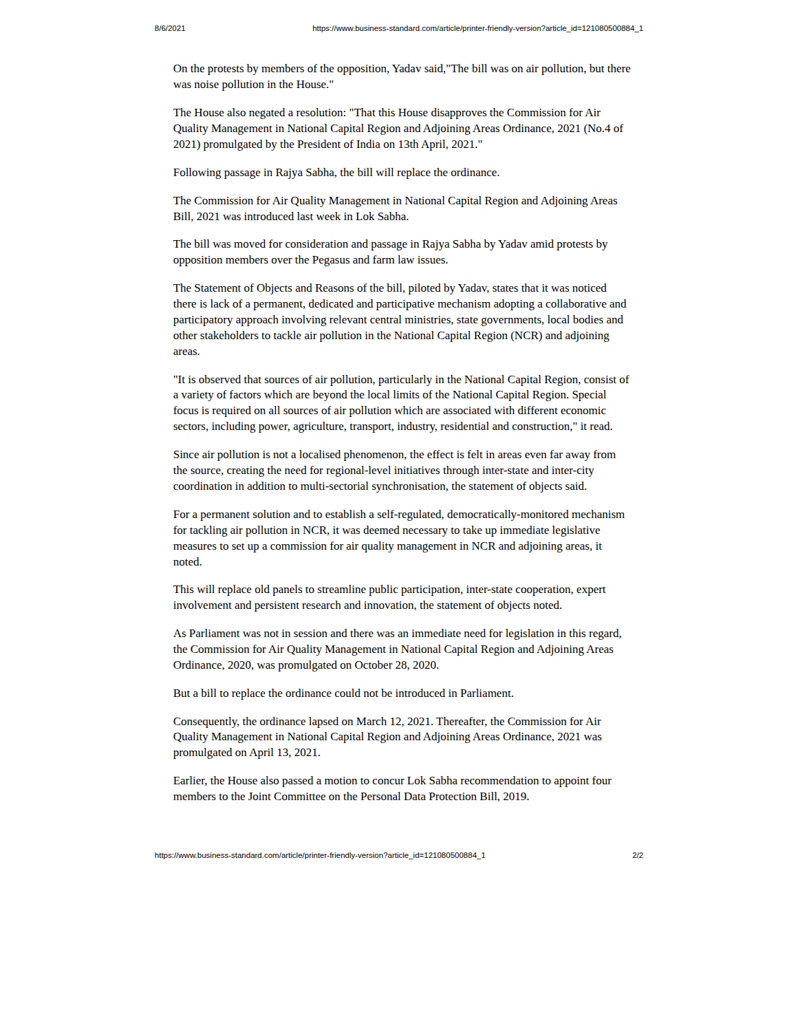8/6/2021
https://www.business-standard.com/article/printer-friendly-version?article_id=121080500884_1
On the protests by members of the opposition, Yadav said,"The bill was on air pollution, but there was noise pollution in the House."
The House also negated a resolution: "That this House disapproves the Commission for Air Quality Management in National Capital Region and Adjoining Areas Ordinance, 2021 (No.4 of 2021) promulgated by the President of India on 13th April, 2021."
Following passage in Rajya Sabha, the bill will replace the ordinance.
The Commission for Air Quality Management in National Capital Region and Adjoining Areas Bill, 2021 was introduced last week in Lok Sabha.
The bill was moved for consideration and passage in Rajya Sabha by Yadav amid protests by opposition members over the Pegasus and farm law issues.
The Statement of Objects and Reasons of the bill, piloted by Yadav, states that it was noticed there is lack of a permanent, dedicated and participative mechanism adopting a collaborative and participatory approach involving relevant central ministries, state governments, local bodies and other stakeholders to tackle air pollution in the National Capital Region (NCR) and adjoining areas.
"It is observed that sources of air pollution, particularly in the National Capital Region, consist of a variety of factors which are beyond the local limits of the National Capital Region. Special focus is required on all sources of air pollution which are associated with different economic sectors, including power, agriculture, transport, industry, residential and construction," it read.
Since air pollution is not a localised phenomenon, the effect is felt in areas even far away from the source, creating the need for regional-level initiatives through inter-state and inter-city coordination in addition to multi-sectorial synchronisation, the statement of objects said.
For a permanent solution and to establish a self-regulated, democratically-monitored mechanism for tackling air pollution in NCR, it was deemed necessary to take up immediate legislative measures to set up a commission for air quality management in NCR and adjoining areas, it noted.
This will replace old panels to streamline public participation, inter-state cooperation, expert involvement and persistent research and innovation, the statement of objects noted.
As Parliament was not in session and there was an immediate need for legislation in this regard, the Commission for Air Quality Management in National Capital Region and Adjoining Areas Ordinance, 2020, was promulgated on October 28, 2020.
But a bill to replace the ordinance could not be introduced in Parliament.
Consequently, the ordinance lapsed on March 12, 2021. Thereafter, the Commission for Air Quality Management in National Capital Region and Adjoining Areas Ordinance, 2021 was promulgated on April 13, 2021.
Earlier, the House also passed a motion to concur Lok Sabha recommendation to appoint four members to the Joint Committee on the Personal Data Protection Bill, 2019.
https://www.business-standard.com/article/printer-friendly-version?article_id=121080500884_1
2/2